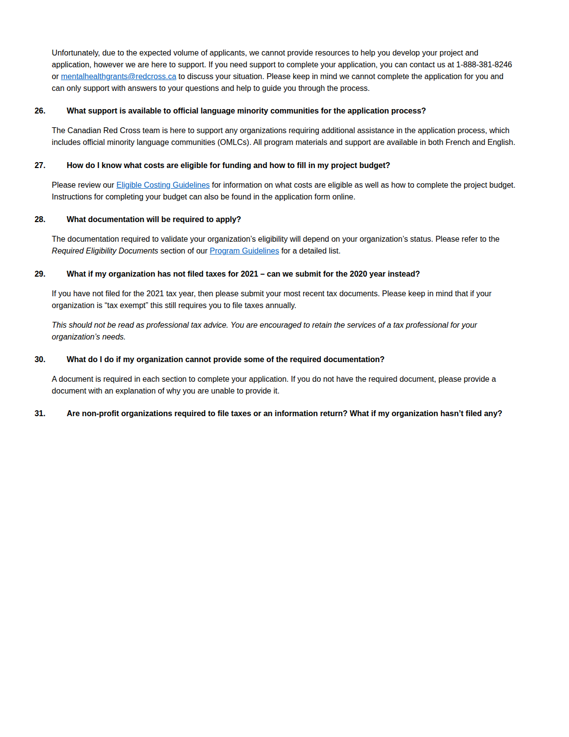Unfortunately, due to the expected volume of applicants, we cannot provide resources to help you develop your project and application, however we are here to support. If you need support to complete your application, you can contact us at 1-888-381-8246 or mentalhealthgrants@redcross.ca to discuss your situation. Please keep in mind we cannot complete the application for you and can only support with answers to your questions and help to guide you through the process.
26. What support is available to official language minority communities for the application process?
The Canadian Red Cross team is here to support any organizations requiring additional assistance in the application process, which includes official minority language communities (OMLCs). All program materials and support are available in both French and English.
27. How do I know what costs are eligible for funding and how to fill in my project budget?
Please review our Eligible Costing Guidelines for information on what costs are eligible as well as how to complete the project budget. Instructions for completing your budget can also be found in the application form online.
28. What documentation will be required to apply?
The documentation required to validate your organization’s eligibility will depend on your organization’s status. Please refer to the Required Eligibility Documents section of our Program Guidelines for a detailed list.
29. What if my organization has not filed taxes for 2021 – can we submit for the 2020 year instead?
If you have not filed for the 2021 tax year, then please submit your most recent tax documents. Please keep in mind that if your organization is “tax exempt” this still requires you to file taxes annually.
This should not be read as professional tax advice. You are encouraged to retain the services of a tax professional for your organization’s needs.
30. What do I do if my organization cannot provide some of the required documentation?
A document is required in each section to complete your application. If you do not have the required document, please provide a document with an explanation of why you are unable to provide it.
31. Are non-profit organizations required to file taxes or an information return? What if my organization hasn’t filed any?